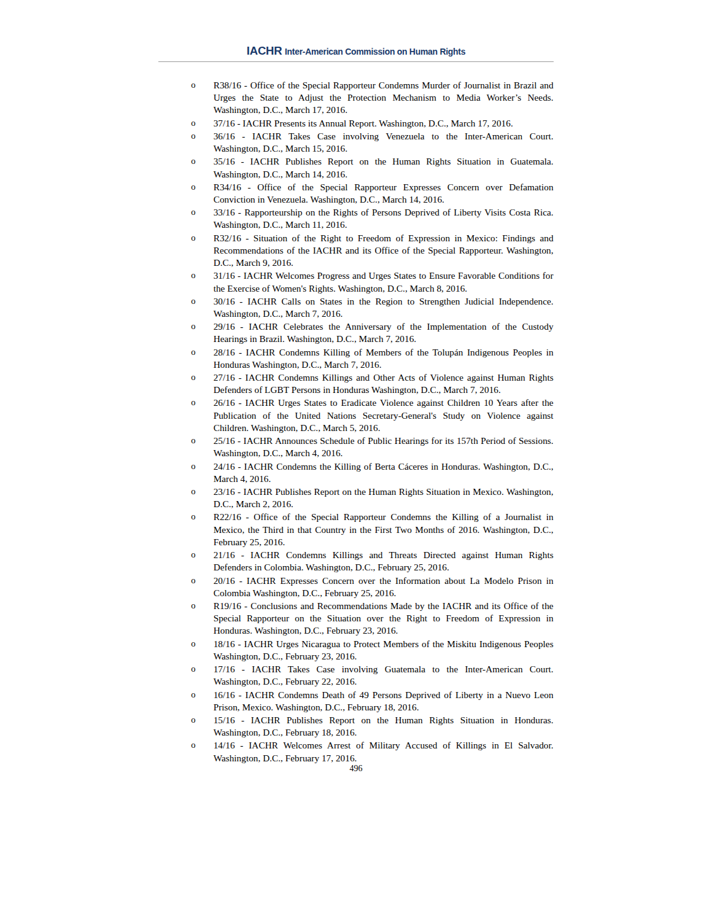IACHR Inter-American Commission on Human Rights
R38/16 - Office of the Special Rapporteur Condemns Murder of Journalist in Brazil and Urges the State to Adjust the Protection Mechanism to Media Worker’s Needs. Washington, D.C., March 17, 2016.
37/16 - IACHR Presents its Annual Report. Washington, D.C., March 17, 2016.
36/16 - IACHR Takes Case involving Venezuela to the Inter-American Court. Washington, D.C., March 15, 2016.
35/16 - IACHR Publishes Report on the Human Rights Situation in Guatemala. Washington, D.C., March 14, 2016.
R34/16 - Office of the Special Rapporteur Expresses Concern over Defamation Conviction in Venezuela. Washington, D.C., March 14, 2016.
33/16 - Rapporteurship on the Rights of Persons Deprived of Liberty Visits Costa Rica. Washington, D.C., March 11, 2016.
R32/16 - Situation of the Right to Freedom of Expression in Mexico: Findings and Recommendations of the IACHR and its Office of the Special Rapporteur. Washington, D.C., March 9, 2016.
31/16 - IACHR Welcomes Progress and Urges States to Ensure Favorable Conditions for the Exercise of Women's Rights. Washington, D.C., March 8, 2016.
30/16 - IACHR Calls on States in the Region to Strengthen Judicial Independence. Washington, D.C., March 7, 2016.
29/16 - IACHR Celebrates the Anniversary of the Implementation of the Custody Hearings in Brazil. Washington, D.C., March 7, 2016.
28/16 - IACHR Condemns Killing of Members of the Tolupán Indigenous Peoples in Honduras Washington, D.C., March 7, 2016.
27/16 - IACHR Condemns Killings and Other Acts of Violence against Human Rights Defenders of LGBT Persons in Honduras Washington, D.C., March 7, 2016.
26/16 - IACHR Urges States to Eradicate Violence against Children 10 Years after the Publication of the United Nations Secretary-General's Study on Violence against Children. Washington, D.C., March 5, 2016.
25/16 - IACHR Announces Schedule of Public Hearings for its 157th Period of Sessions. Washington, D.C., March 4, 2016.
24/16 - IACHR Condemns the Killing of Berta Cáceres in Honduras. Washington, D.C., March 4, 2016.
23/16 - IACHR Publishes Report on the Human Rights Situation in Mexico. Washington, D.C., March 2, 2016.
R22/16 - Office of the Special Rapporteur Condemns the Killing of a Journalist in Mexico, the Third in that Country in the First Two Months of 2016. Washington, D.C., February 25, 2016.
21/16 - IACHR Condemns Killings and Threats Directed against Human Rights Defenders in Colombia. Washington, D.C., February 25, 2016.
20/16 - IACHR Expresses Concern over the Information about La Modelo Prison in Colombia Washington, D.C., February 25, 2016.
R19/16 - Conclusions and Recommendations Made by the IACHR and its Office of the Special Rapporteur on the Situation over the Right to Freedom of Expression in Honduras. Washington, D.C., February 23, 2016.
18/16 - IACHR Urges Nicaragua to Protect Members of the Miskitu Indigenous Peoples Washington, D.C., February 23, 2016.
17/16 - IACHR Takes Case involving Guatemala to the Inter-American Court. Washington, D.C., February 22, 2016.
16/16 - IACHR Condemns Death of 49 Persons Deprived of Liberty in a Nuevo Leon Prison, Mexico. Washington, D.C., February 18, 2016.
15/16 - IACHR Publishes Report on the Human Rights Situation in Honduras. Washington, D.C., February 18, 2016.
14/16 - IACHR Welcomes Arrest of Military Accused of Killings in El Salvador. Washington, D.C., February 17, 2016.
496